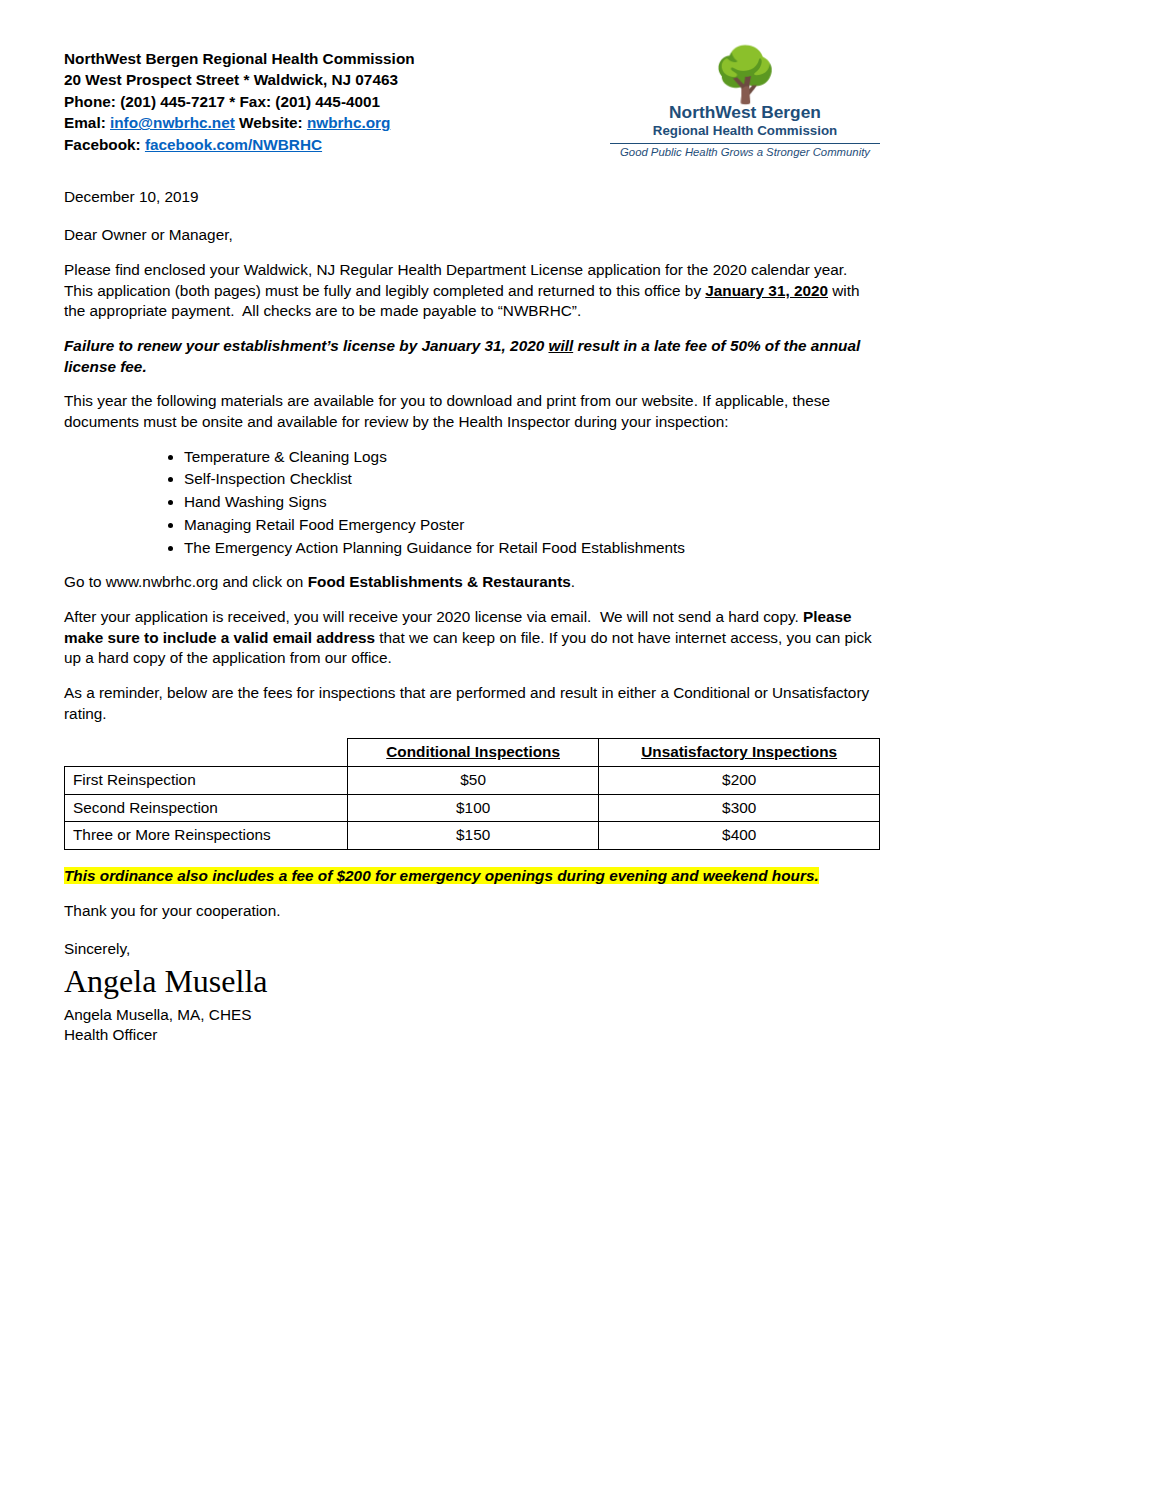NorthWest Bergen Regional Health Commission
20 West Prospect Street * Waldwick, NJ 07463
Phone: (201) 445-7217 * Fax: (201) 445-4001
Emal: info@nwbrhc.net Website: nwbrhc.org
Facebook: facebook.com/NWBRHC
🌳
NorthWest Bergen
Regional Health Commission
Good Public Health Grows a Stronger Community
December 10, 2019
Dear Owner or Manager,
Please find enclosed your Waldwick, NJ Regular Health Department License application for the 2020 calendar year. This application (both pages) must be fully and legibly completed and returned to this office by January 31, 2020 with the appropriate payment. All checks are to be made payable to “NWBRHC”.
Failure to renew your establishment’s license by January 31, 2020 will result in a late fee of 50% of the annual license fee.
This year the following materials are available for you to download and print from our website. If applicable, these documents must be onsite and available for review by the Health Inspector during your inspection:
Temperature & Cleaning Logs
Self-Inspection Checklist
Hand Washing Signs
Managing Retail Food Emergency Poster
The Emergency Action Planning Guidance for Retail Food Establishments
Go to www.nwbrhc.org and click on Food Establishments & Restaurants.
After your application is received, you will receive your 2020 license via email. We will not send a hard copy. Please make sure to include a valid email address that we can keep on file. If you do not have internet access, you can pick up a hard copy of the application from our office.
As a reminder, below are the fees for inspections that are performed and result in either a Conditional or Unsatisfactory rating.
| | Conditional Inspections | Unsatisfactory Inspections |
| --- | --- | --- |
| First Reinspection | $50 | $200 |
| Second Reinspection | $100 | $300 |
| Three or More Reinspections | $150 | $400 |
This ordinance also includes a fee of $200 for emergency openings during evening and weekend hours.
Thank you for your cooperation.
Sincerely,
Angela Musella
Angela Musella, MA, CHES
Health Officer